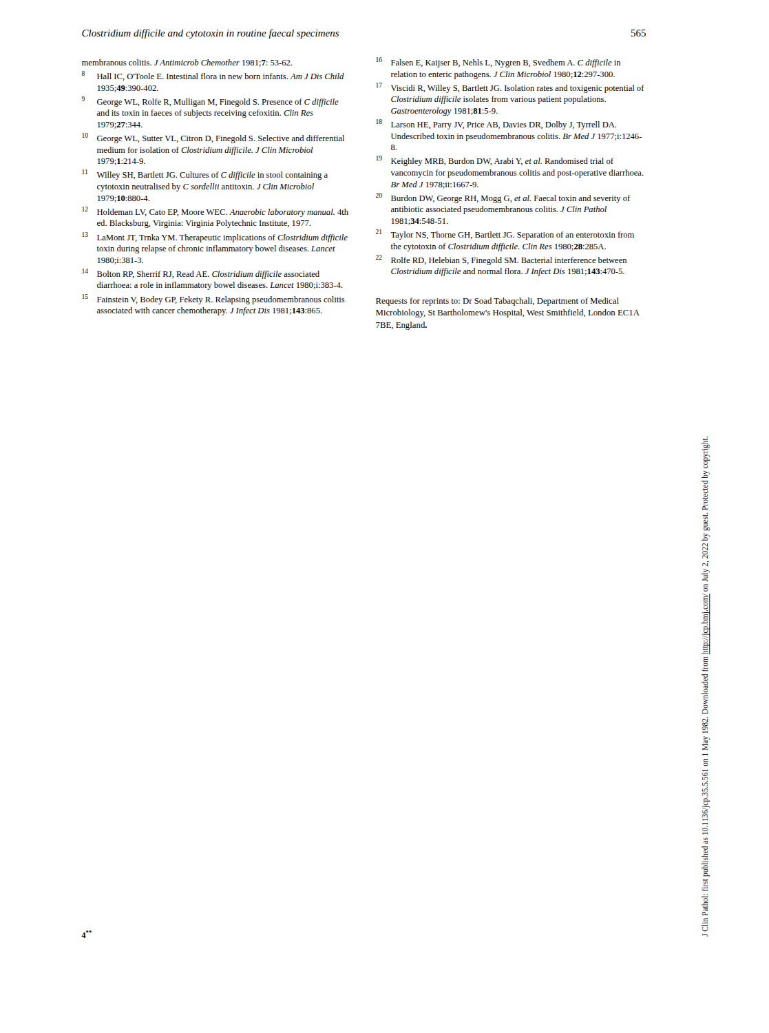J Clin Pathol: first published as 10.1136/jcp.35.5.561 on 1 May 1982. Downloaded from http://jcp.bmj.com/ on July 2, 2022 by guest. Protected by copyright.
Clostridium difficile and cytotoxin in routine faecal specimens 565
membranous colitis. J Antimicrob Chemother 1981;7: 53-62.
8 Hall IC, O'Toole E. Intestinal flora in new born infants. Am J Dis Child 1935;49:390-402.
9 George WL, Rolfe R, Mulligan M, Finegold S. Presence of C difficile and its toxin in faeces of subjects receiving cefoxitin. Clin Res 1979;27:344.
10 George WL, Sutter VL, Citron D, Finegold S. Selective and differential medium for isolation of Clostridium difficile. J Clin Microbiol 1979;1:214-9.
11 Willey SH, Bartlett JG. Cultures of C difficile in stool containing a cytotoxin neutralised by C sordellii antitoxin. J Clin Microbiol 1979;10:880-4.
12 Holdeman LV, Cato EP, Moore WEC. Anaerobic laboratory manual. 4th ed. Blacksburg, Virginia: Virginia Polytechnic Institute, 1977.
13 LaMont JT, Trnka YM. Therapeutic implications of Clostridium difficile toxin during relapse of chronic inflammatory bowel diseases. Lancet 1980;i:381-3.
14 Bolton RP, Sherrif RJ, Read AE. Clostridium difficile associated diarrhoea: a role in inflammatory bowel diseases. Lancet 1980;i:383-4.
15 Fainstein V, Bodey GP, Fekety R. Relapsing pseudomembranous colitis associated with cancer chemotherapy. J Infect Dis 1981;143:865.
16 Falsen E, Kaijser B, Nehls L, Nygren B, Svedhem A. C difficile in relation to enteric pathogens. J Clin Microbiol 1980;12:297-300.
17 Viscidi R, Willey S, Bartlett JG. Isolation rates and toxigenic potential of Clostridium difficile isolates from various patient populations. Gastroenterology 1981;81:5-9.
18 Larson HE, Parry JV, Price AB, Davies DR, Dolby J, Tyrrell DA. Undescribed toxin in pseudomembranous colitis. Br Med J 1977;i:1246-8.
19 Keighley MRB, Burdon DW, Arabi Y, et al. Randomised trial of vancomycin for pseudomembranous colitis and post-operative diarrhoea. Br Med J 1978;ii:1667-9.
20 Burdon DW, George RH, Mogg G, et al. Faecal toxin and severity of antibiotic associated pseudomembranous colitis. J Clin Pathol 1981;34:548-51.
21 Taylor NS, Thorne GH, Bartlett JG. Separation of an enterotoxin from the cytotoxin of Clostridium difficile. Clin Res 1980;28:285A.
22 Rolfe RD, Helebian S, Finegold SM. Bacterial interference between Clostridium difficile and normal flora. J Infect Dis 1981;143:470-5.
Requests for reprints to: Dr Soad Tabaqchali, Department of Medical Microbiology, St Bartholomew's Hospital, West Smithfield, London EC1A 7BE, England.
4**